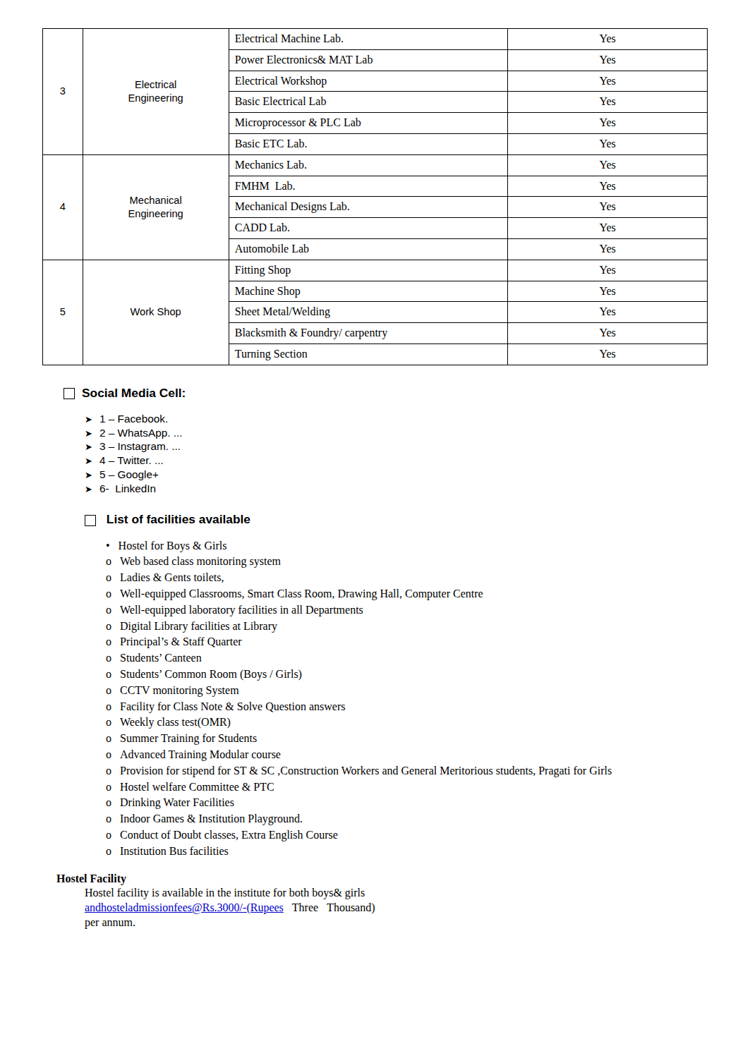| 3 | Electrical Engineering | Electrical Machine Lab. | Yes |
| Power Electronics& MAT Lab | Yes |
| Electrical Workshop | Yes |
| Basic Electrical Lab | Yes |
| Microprocessor & PLC Lab | Yes |
| Basic ETC Lab. | Yes |
| 4 | Mechanical Engineering | Mechanics Lab. | Yes |
| FMHM Lab. | Yes |
| Mechanical Designs Lab. | Yes |
| CADD Lab. | Yes |
| Automobile Lab | Yes |
| 5 | Work Shop | Fitting Shop | Yes |
| Machine Shop | Yes |
| Sheet Metal/Welding | Yes |
| Blacksmith & Foundry/ carpentry | Yes |
| Turning Section | Yes |
Social Media Cell:
1 – Facebook.
2 – WhatsApp. ...
3 – Instagram. ...
4 – Twitter. ...
5 – Google+
6- LinkedIn
List of facilities available
Hostel for Boys & Girls
Web based class monitoring system
Ladies & Gents toilets,
Well-equipped Classrooms, Smart Class Room, Drawing Hall, Computer Centre
Well-equipped laboratory facilities in all Departments
Digital Library facilities at Library
Principal’s & Staff Quarter
Students’ Canteen
Students’ Common Room (Boys / Girls)
CCTV monitoring System
Facility for Class Note & Solve Question answers
Weekly class test(OMR)
Summer Training for Students
Advanced Training Modular course
Provision for stipend for ST & SC ,Construction Workers and General Meritorious students, Pragati for Girls
Hostel welfare Committee & PTC
Drinking Water Facilities
Indoor Games & Institution Playground.
Conduct of Doubt classes, Extra English Course
Institution Bus facilities
Hostel Facility
Hostel facility is available in the institute for both boys& girls
andhosteladmissionfees@Rs.3000/-(Rupees Three Thousand)
per annum.